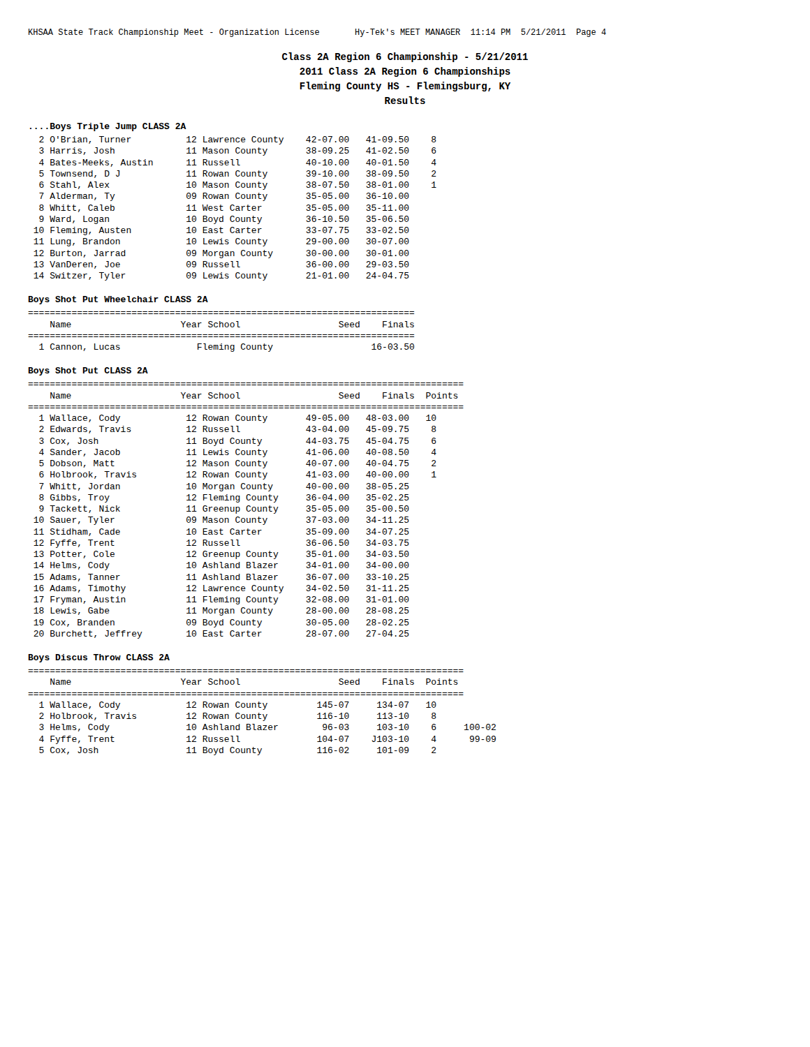KHSAA State Track Championship Meet - Organization License Hy-Tek's MEET MANAGER 11:14 PM 5/21/2011 Page 4
Class 2A Region 6 Championship - 5/21/2011 2011 Class 2A Region 6 Championships Fleming County HS - Flemingsburg, KY Results
....Boys Triple Jump CLASS 2A
  2 O'Brian, Turner          12 Lawrence County    42-07.00   41-09.50    8
  3 Harris, Josh             11 Mason County       38-09.25   41-02.50    6
  4 Bates-Meeks, Austin      11 Russell            40-10.00   40-01.50    4
  5 Townsend, D J            11 Rowan County       39-10.00   38-09.50    2
  6 Stahl, Alex              10 Mason County       38-07.50   38-01.00    1
  7 Alderman, Ty             09 Rowan County       35-05.00   36-10.00
  8 Whitt, Caleb             11 West Carter        35-05.00   35-11.00
  9 Ward, Logan              10 Boyd County        36-10.50   35-06.50
 10 Fleming, Austen          10 East Carter        33-07.75   33-02.50
 11 Lung, Brandon            10 Lewis County       29-00.00   30-07.00
 12 Burton, Jarrad           09 Morgan County      30-00.00   30-01.00
 13 VanDeren, Joe            09 Russell            36-00.00   29-03.50
 14 Switzer, Tyler           09 Lewis County       21-01.00   24-04.75
Boys Shot Put Wheelchair CLASS 2A
=======================================================================
    Name                    Year School                  Seed    Finals
=======================================================================
  1 Cannon, Lucas              Fleming County                  16-03.50
Boys Shot Put CLASS 2A
================================================================================
    Name                    Year School                  Seed    Finals  Points
================================================================================
  1 Wallace, Cody            12 Rowan County       49-05.00   48-03.00   10
  2 Edwards, Travis          12 Russell            43-04.00   45-09.75    8
  3 Cox, Josh                11 Boyd County        44-03.75   45-04.75    6
  4 Sander, Jacob            11 Lewis County       41-06.00   40-08.50    4
  5 Dobson, Matt             12 Mason County       40-07.00   40-04.75    2
  6 Holbrook, Travis         12 Rowan County       41-03.00   40-00.00    1
  7 Whitt, Jordan            10 Morgan County      40-00.00   38-05.25
  8 Gibbs, Troy              12 Fleming County     36-04.00   35-02.25
  9 Tackett, Nick            11 Greenup County     35-05.00   35-00.50
 10 Sauer, Tyler             09 Mason County       37-03.00   34-11.25
 11 Stidham, Cade            10 East Carter        35-09.00   34-07.25
 12 Fyffe, Trent             12 Russell            36-06.50   34-03.75
 13 Potter, Cole             12 Greenup County     35-01.00   34-03.50
 14 Helms, Cody              10 Ashland Blazer     34-01.00   34-00.00
 15 Adams, Tanner            11 Ashland Blazer     36-07.00   33-10.25
 16 Adams, Timothy           12 Lawrence County    34-02.50   31-11.25
 17 Fryman, Austin           11 Fleming County     32-08.00   31-01.00
 18 Lewis, Gabe              11 Morgan County      28-00.00   28-08.25
 19 Cox, Branden             09 Boyd County        30-05.00   28-02.25
 20 Burchett, Jeffrey        10 East Carter        28-07.00   27-04.25
Boys Discus Throw CLASS 2A
================================================================================
    Name                    Year School                  Seed    Finals  Points
================================================================================
  1 Wallace, Cody            12 Rowan County         145-07     134-07   10
  2 Holbrook, Travis         12 Rowan County         116-10     113-10    8
  3 Helms, Cody              10 Ashland Blazer        96-03     103-10    6     100-02
  4 Fyffe, Trent             12 Russell              104-07    J103-10    4      99-09
  5 Cox, Josh                11 Boyd County          116-02     101-09    2